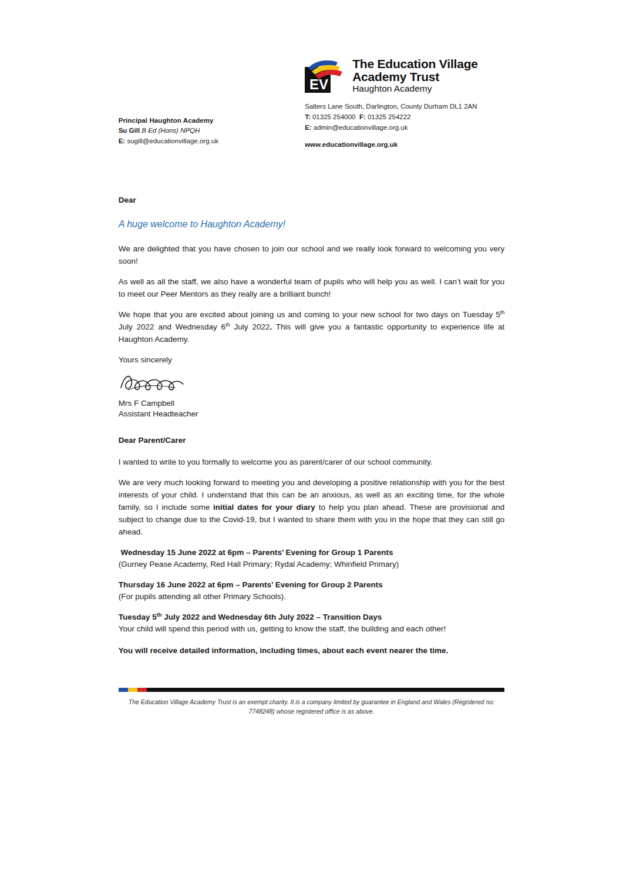Principal Haughton Academy
Su Gill B Ed (Hons) NPQH
E: sugill@educationvillage.org.uk
EV
The Education Village
Academy Trust
Haughton Academy
Salters Lane South, Darlington, County Durham DL1 2AN
T: 01325 254000 F: 01325 254222
E: admin@educationvillage.org.uk
www.educationvillage.org.uk
Dear
A huge welcome to Haughton Academy!
We are delighted that you have chosen to join our school and we really look forward to welcoming you very soon!
As well as all the staff, we also have a wonderful team of pupils who will help you as well. I can’t wait for you to meet our Peer Mentors as they really are a brilliant bunch!
We hope that you are excited about joining us and coming to your new school for two days on Tuesday 5th July 2022 and Wednesday 6th July 2022. This will give you a fantastic opportunity to experience life at Haughton Academy.
Yours sincerely
Mrs F Campbell
Assistant Headteacher
Dear Parent/Carer
I wanted to write to you formally to welcome you as parent/carer of our school community.
We are very much looking forward to meeting you and developing a positive relationship with you for the best interests of your child. I understand that this can be an anxious, as well as an exciting time, for the whole family, so I include some initial dates for your diary to help you plan ahead. These are provisional and subject to change due to the Covid-19, but I wanted to share them with you in the hope that they can still go ahead.
Wednesday 15 June 2022 at 6pm – Parents’ Evening for Group 1 Parents
(Gurney Pease Academy, Red Hall Primary; Rydal Academy; Whinfield Primary)
Thursday 16 June 2022 at 6pm – Parents’ Evening for Group 2 Parents
(For pupils attending all other Primary Schools).
Tuesday 5th July 2022 and Wednesday 6th July 2022 – Transition Days
Your child will spend this period with us, getting to know the staff, the building and each other!
You will receive detailed information, including times, about each event nearer the time.
The Education Village Academy Trust is an exempt charity. It is a company limited by guarantee in England and Wales (Registered no: 7748248) whose registered office is as above.